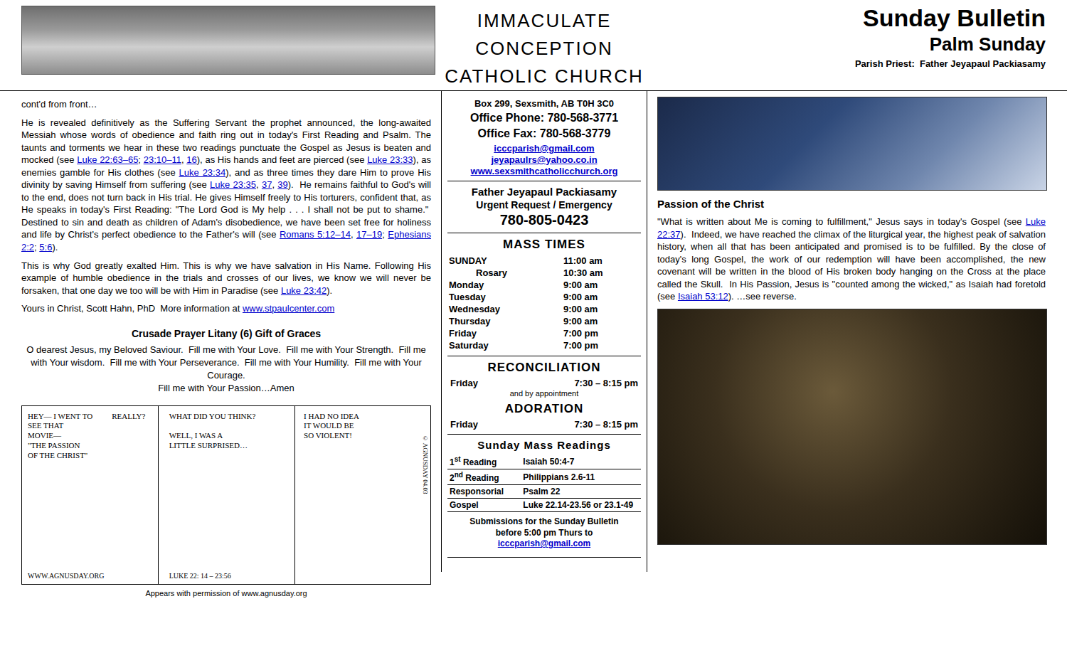IMMACULATE
CONCEPTION
CATHOLIC CHURCH
Sunday Bulletin
Palm Sunday
Parish Priest: Father Jeyapaul Packiasamy
cont'd from front…
He is revealed definitively as the Suffering Servant the prophet announced, the long-awaited Messiah whose words of obedience and faith ring out in today's First Reading and Psalm. The taunts and torments we hear in these two readings punctuate the Gospel as Jesus is beaten and mocked (see Luke 22:63–65; 23:10–11, 16), as His hands and feet are pierced (see Luke 23:33), as enemies gamble for His clothes (see Luke 23:34), and as three times they dare Him to prove His divinity by saving Himself from suffering (see Luke 23:35, 37, 39). He remains faithful to God's will to the end, does not turn back in His trial. He gives Himself freely to His torturers, confident that, as He speaks in today's First Reading: "The Lord God is My help . . . I shall not be put to shame." Destined to sin and death as children of Adam's disobedience, we have been set free for holiness and life by Christ's perfect obedience to the Father's will (see Romans 5:12–14, 17–19; Ephesians 2:2; 5:6).
This is why God greatly exalted Him. This is why we have salvation in His Name. Following His example of humble obedience in the trials and crosses of our lives, we know we will never be forsaken, that one day we too will be with Him in Paradise (see Luke 23:42).
Yours in Christ, Scott Hahn, PhD More information at www.stpaulcenter.com
Crusade Prayer Litany (6) Gift of Graces
O dearest Jesus, my Beloved Saviour. Fill me with Your Love. Fill me with Your Strength. Fill me with Your wisdom. Fill me with Your Perseverance. Fill me with Your Humility. Fill me with Your Courage.
Fill me with Your Passion…Amen
HEY— I WENT TO
SEE THAT
MOVIE—
"THE PASSION
OF THE CHRIST"
WHAT DID YOU THINK?
WELL, I WAS A
LITTLE SURPRISED…
I HAD NO IDEA
IT WOULD BE
SO VIOLENT!
REALLY?
WWW.AGNUSDAY.ORG
LUKE 22: 14 – 23:56
© AGNUSDAY 04.03
Appears with permission of www.agnusday.org
Box 299, Sexsmith, AB T0H 3C0
Office Phone: 780-568-3771
Office Fax: 780-568-3779
icccparish@gmail.com jeyapaulrs@yahoo.co.in www.sexsmithcatholicchurch.org
Father Jeyapaul Packiasamy
Urgent Request / Emergency
780-805-0423
MASS TIMES
| SUNDAY | 11:00 am |
| Rosary | 10:30 am |
| Monday | 9:00 am |
| Tuesday | 9:00 am |
| Wednesday | 9:00 am |
| Thursday | 9:00 am |
| Friday | 7:00 pm |
| Saturday | 7:00 pm |
RECONCILIATION
Friday 7:30 – 8:15 pm
and by appointment
ADORATION
Friday 7:30 – 8:15 pm
Sunday Mass Readings
| 1 st Reading | Isaiah 50:4-7 |
| 2 nd Reading | Philippians 2.6-11 |
| Responsorial | Psalm 22 |
| Gospel | Luke 22.14-23.56 or 23.1-49 |
Submissions for the Sunday Bulletin
before 5:00 pm Thurs to
icccparish@gmail.com
Passion of the Christ
"What is written about Me is coming to fulfillment," Jesus says in today's Gospel (see Luke 22:37). Indeed, we have reached the climax of the liturgical year, the highest peak of salvation history, when all that has been anticipated and promised is to be fulfilled. By the close of today's long Gospel, the work of our redemption will have been accomplished, the new covenant will be written in the blood of His broken body hanging on the Cross at the place called the Skull. In His Passion, Jesus is "counted among the wicked," as Isaiah had foretold (see Isaiah 53:12). …see reverse.